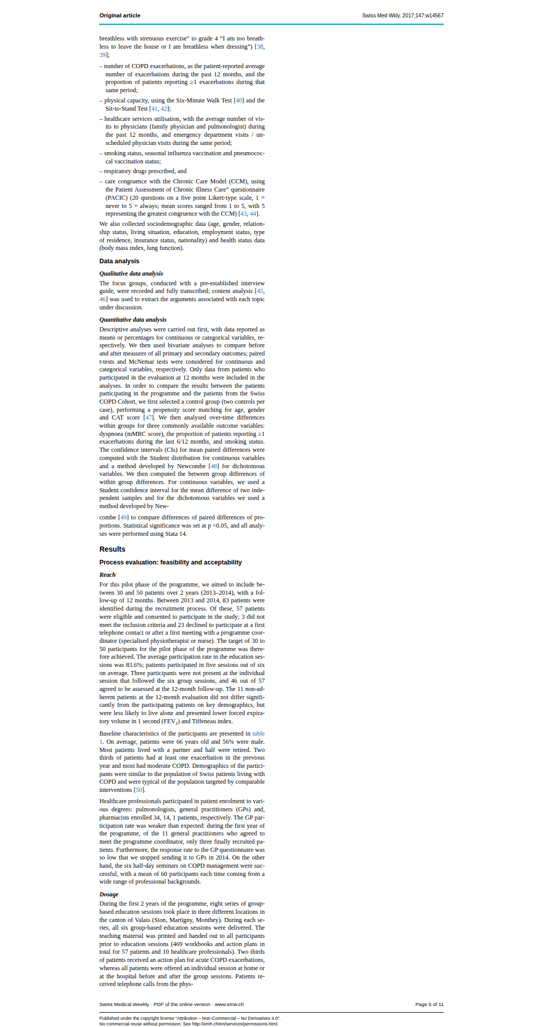Original article
Swiss Med Wkly. 2017;147:w14567
breathless with strenuous exercise” to grade 4 “I am too breathless to leave the house or I am breathless when dressing”) [38, 39];
– number of COPD exacerbations, as the patient-reported average number of exacerbations during the past 12 months, and the proportion of patients reporting ≥1 exacerbations during that same period;
– physical capacity, using the Six-Minute Walk Test [40] and the Sit-to-Stand Test [41, 42];
– healthcare services utilisation, with the average number of visits to physicians (family physician and pulmonologist) during the past 12 months, and emergency department visits / unscheduled physician visits during the same period;
– smoking status, seasonal influenza vaccination and pneumococcal vaccination status;
– respiratory drugs prescribed, and
– care congruence with the Chronic Care Model (CCM), using the Patient Assessment of Chronic Illness Care” questionnaire (PACIC) (20 questions on a five point Likert-type scale, 1 = never to 5 = always; mean scores ranged from 1 to 5, with 5 representing the greatest congruence with the CCM) [43, 44].
We also collected sociodemographic data (age, gender, relationship status, living situation, education, employment status, type of residence, insurance status, nationality) and health status data (body mass index, lung function).
Data analysis
Qualitative data analysis
The focus groups, conducted with a pre-established interview guide, were recorded and fully transcribed; content analysis [45, 46] was used to extract the arguments associated with each topic under discussion.
Quantitative data analysis
Descriptive analyses were carried out first, with data reported as means or percentages for continuous or categorical variables, respectively. We then used bivariate analyses to compare before and after measures of all primary and secondary outcomes; paired t-tests and McNemar tests were considered for continuous and categorical variables, respectively. Only data from patients who participated in the evaluation at 12 months were included in the analyses. In order to compare the results between the patients participating in the programme and the patients from the Swiss COPD Cohort, we first selected a control group (two controls per case), performing a propensity score matching for age, gender and CAT score [47]. We then analysed over-time differences within groups for three commonly available outcome variables: dyspnoea (mMRC score), the proportion of patients reporting ≥1 exacerbations during the last 6/12 months, and smoking status. The confidence intervals (CIs) for mean paired differences were computed with the Student distribution for continuous variables and a method developed by Newcombe [48] for dichotomous variables. We then computed the between group differences of within group differences. For continuous variables, we used a Student confidence interval for the mean difference of two independent samples and for the dichotomous variables we used a method developed by New-
combe [49] to compare differences of paired differences of proportions. Statistical significance was set at p <0.05, and all analyses were performed using Stata 14.
Results
Process evaluation: feasibility and acceptability
Reach
For this pilot phase of the programme, we aimed to include between 30 and 50 patients over 2 years (2013–2014), with a follow-up of 12 months. Between 2013 and 2014, 83 patients were identified during the recruitment process. Of these, 57 patients were eligible and consented to participate in the study; 3 did not meet the inclusion criteria and 23 declined to participate at a first telephone contact or after a first meeting with a programme coordinator (specialised physiotherapist or nurse). The target of 30 to 50 participants for the pilot phase of the programme was therefore achieved. The average participation rate in the education sessions was 83.6%; patients participated in five sessions out of six on average. Three participants were not present at the individual session that followed the six group sessions, and 46 out of 57 agreed to be assessed at the 12-month follow-up. The 11 non-adherent patients at the 12-month evaluation did not differ significantly from the participating patients on key demographics, but were less likely to live alone and presented lower forced expiratory volume in 1 second (FEV1) and Tiffeneau index.
Baseline characteristics of the participants are presented in table 1. On average, patients were 66 years old and 56% were male. Most patients lived with a partner and half were retired. Two thirds of patients had at least one exacerbation in the previous year and most had moderate COPD. Demographics of the participants were similar to the population of Swiss patients living with COPD and were typical of the population targeted by comparable interventions [50].
Healthcare professionals participated in patient enrolment to various degrees: pulmonologists, general practitioners (GPs) and, pharmacists enrolled 34, 14, 1 patients, respectively. The GP participation rate was weaker than expected: during the first year of the programme, of the 11 general practitioners who agreed to meet the programme coordinator, only three finally recruited patients. Furthermore, the response rate to the GP questionnaire was so low that we stopped sending it to GPs in 2014. On the other hand, the six half-day seminars on COPD management were successful, with a mean of 60 participants each time coming from a wide range of professional backgrounds.
Dosage
During the first 2 years of the programme, eight series of group-based education sessions took place in three different locations in the canton of Valais (Sion, Martigny, Monthey). During each series, all six group-based education sessions were delivered. The teaching material was printed and handed out to all participants prior to education sessions (469 workbooks and action plans in total for 57 patients and 10 healthcare professionals). Two thirds of patients received an action plan for acute COPD exacerbations, whereas all patients were offered an individual session at home or at the hospital before and after the group sessions. Patients received telephone calls from the phys-
Swiss Medical Weekly · PDF of the online version · www.smw.ch
Page 5 of 11
Published under the copyright license “Attribution – Non-Commercial – No Derivatives 4.0”.
No commercial reuse without permission. See http://emh.ch/en/services/permissions.html.